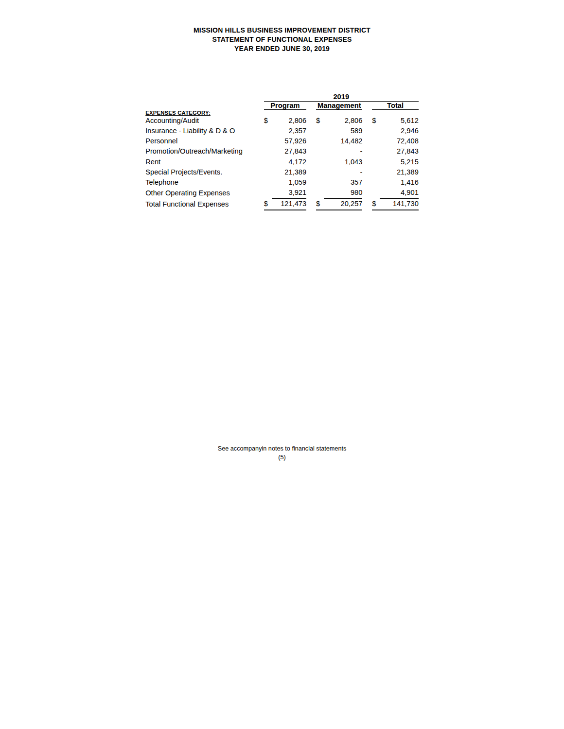MISSION HILLS BUSINESS IMPROVEMENT DISTRICT
STATEMENT OF FUNCTIONAL EXPENSES
YEAR ENDED JUNE 30, 2019
| | 2019 |
| | Program | | Management | | Total |
| EXPENSES CATEGORY: | |
| Accounting/Audit | $ | 2,806 | | $ | 2,806 | | $ | 5,612 |
| Insurance - Liability & D & O | | 2,357 | | | 589 | | | 2,946 |
| Personnel | | 57,926 | | | 14,482 | | | 72,408 |
| Promotion/Outreach/Marketing | | 27,843 | | | - | | | 27,843 |
| Rent | | 4,172 | | | 1,043 | | | 5,215 |
| Special Projects/Events. | | 21,389 | | | - | | | 21,389 |
| Telephone | | 1,059 | | | 357 | | | 1,416 |
| Other Operating Expenses | | 3,921 | | | 980 | | | 4,901 |
| Total Functional Expenses | $ | 121,473 | | $ | 20,257 | | $ | 141,730 |
See accompanyin notes to financial statements
(5)